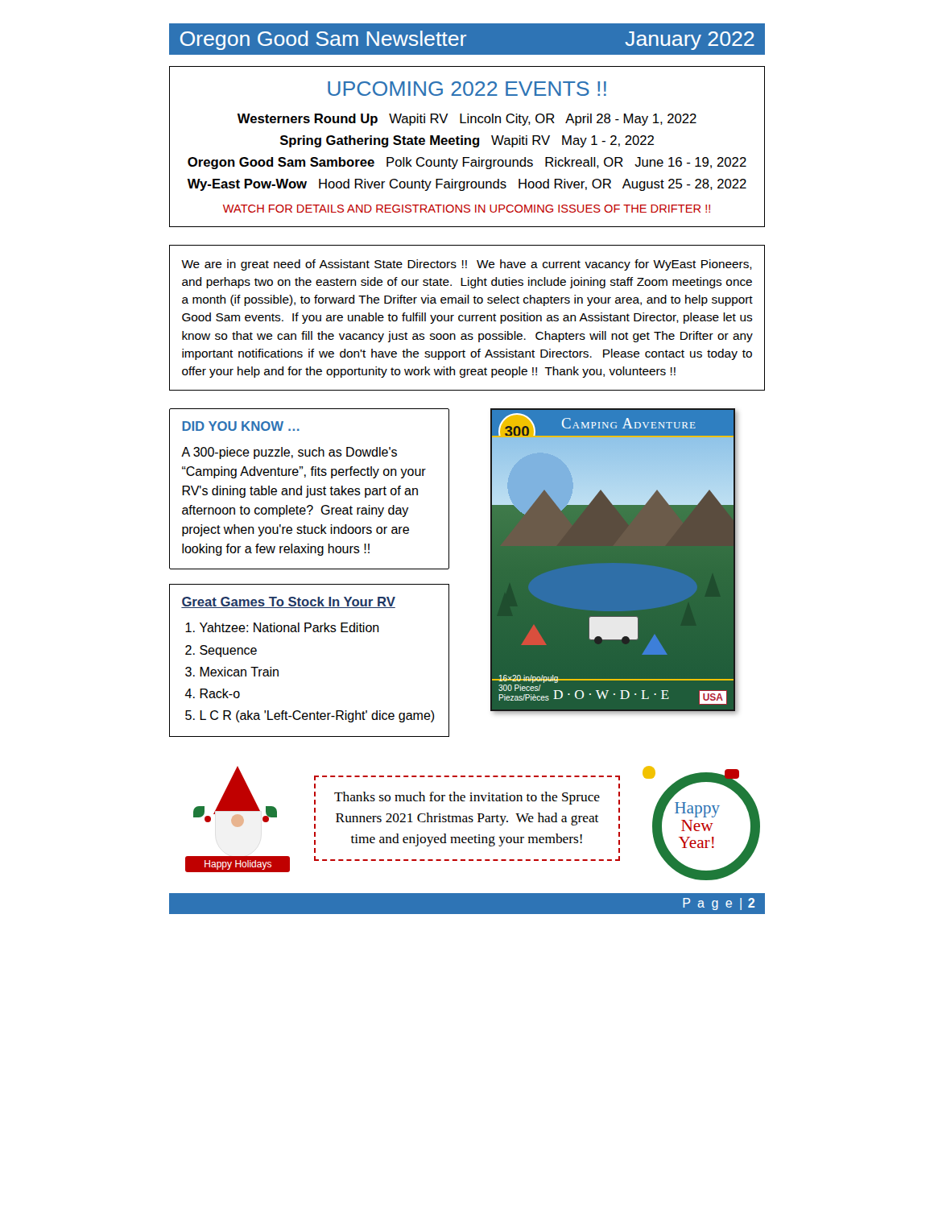Oregon Good Sam Newsletter January 2022
UPCOMING 2022 EVENTS !!
Westerners Round Up Wapiti RV Lincoln City, OR April 28 - May 1, 2022
Spring Gathering State Meeting Wapiti RV May 1 - 2, 2022
Oregon Good Sam Samboree Polk County Fairgrounds Rickreall, OR June 16 - 19, 2022
Wy-East Pow-Wow Hood River County Fairgrounds Hood River, OR August 25 - 28, 2022
WATCH FOR DETAILS AND REGISTRATIONS IN UPCOMING ISSUES OF THE DRIFTER !!
We are in great need of Assistant State Directors !! We have a current vacancy for WyEast Pioneers, and perhaps two on the eastern side of our state. Light duties include joining staff Zoom meetings once a month (if possible), to forward The Drifter via email to select chapters in your area, and to help support Good Sam events. If you are unable to fulfill your current position as an Assistant Director, please let us know so that we can fill the vacancy just as soon as possible. Chapters will not get The Drifter or any important notifications if we don't have the support of Assistant Directors. Please contact us today to offer your help and for the opportunity to work with great people !! Thank you, volunteers !!
DID YOU KNOW …
A 300-piece puzzle, such as Dowdle's “Camping Adventure”, fits perfectly on your RV's dining table and just takes part of an afternoon to complete? Great rainy day project when you're stuck indoors or are looking for a few relaxing hours !!
Great Games To Stock In Your RV
Yahtzee: National Parks Edition
Sequence
Mexican Train
Rack-o
L C R (aka 'Left-Center-Right' dice game)
300
Camping Adventure
16×20 in/po/pulg
300 Pieces/
Piezas/Pièces
D·O·W·D·L·E
USA
Happy Holidays
Thanks so much for the invitation to the Spruce Runners 2021 Christmas Party. We had a great time and enjoyed meeting your members!
Happy
New Year!
P a g e | 2